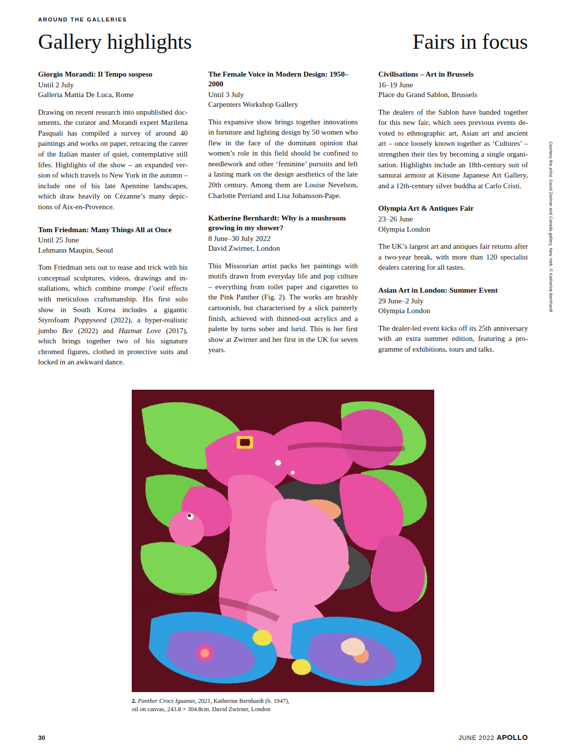Around the Galleries
Gallery highlights
Fairs in focus
Giorgio Morandi: Il Tempo sospeso
Until 2 July
Galleria Mattia De Luca, Rome
Drawing on recent research into unpublished documents, the curator and Morandi expert Marilena Pasquali has compiled a survey of around 40 paintings and works on paper, retracing the career of the Italian master of quiet, contemplative still lifes. Highlights of the show – an expanded version of which travels to New York in the autumn – include one of his late Apennine landscapes, which draw heavily on Cézanne’s many depictions of Aix-en-Provence.
Tom Friedman: Many Things All at Once
Until 25 June
Lehmann Maupin, Seoul
Tom Friedman sets out to tease and trick with his conceptual sculptures, videos, drawings and installations, which combine trompe l’oeil effects with meticulous craftsmanship. His first solo show in South Korea includes a gigantic Styrofoam Poppyseed (2022), a hyper-realistic jumbo Bee (2022) and Hazmat Love (2017), which brings together two of his signature chromed figures, clothed in protective suits and locked in an awkward dance.
The Female Voice in Modern Design: 1950–2000
Until 3 July
Carpenters Workshop Gallery
This expansive show brings together innovations in furniture and lighting design by 50 women who flew in the face of the dominant opinion that women’s role in this field should be confined to needlework and other ‘feminine’ pursuits and left a lasting mark on the design aesthetics of the late 20th century. Among them are Louise Nevelson, Charlotte Perriand and Lisa Johansson-Pape.
Katherine Bernhardt: Why is a mushroom growing in my shower?
8 June–30 July 2022
David Zwirner, London
This Missourian artist packs her paintings with motifs drawn from everyday life and pop culture – everything from toilet paper and cigarettes to the Pink Panther (Fig. 2). The works are brashly cartoonish, but characterised by a slick painterly finish, achieved with thinned-out acrylics and a palette by turns sober and lurid. This is her first show at Zwirner and her first in the UK for seven years.
Civilisations – Art in Brussels
16–19 June
Place du Grand Sablon, Brussels
The dealers of the Sablon have banded together for this new fair, which sees previous events devoted to ethnographic art, Asian art and ancient art – once loosely known together as ‘Cultures’ – strengthen their ties by becoming a single organisation. Highlights include an 18th-century suit of samurai armour at Kitsune Japanese Art Gallery, and a 12th-century silver buddha at Carlo Cristi.
Olympia Art & Antiques Fair
23–26 June
Olympia London
The UK’s largest art and antiques fair returns after a two-year break, with more than 120 specialist dealers catering for all tastes.
Asian Art in London: Summer Event
29 June–2 July
Olympia London
The dealer-led event kicks off its 25th anniversary with an extra summer edition, featuring a programme of exhibitions, tours and talks.
2. Panther Crocs Iguanas, 2021, Katherine Bernhardt (b. 1947),
oil on canvas, 243.8 × 304.8cm. David Zwirner, London
Courtesy the artist, David Zwirner and Canada gallery, New York, © Katherine Bernhardt
30
JUNE 2022 APOLLO